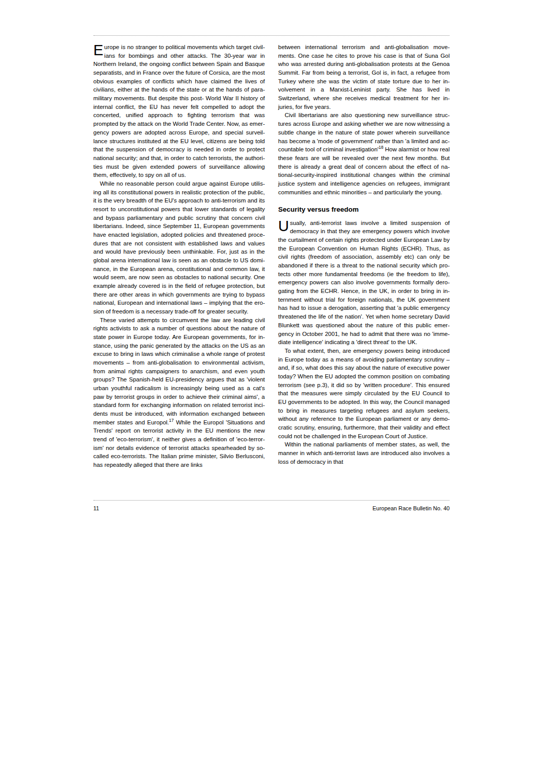Europe is no stranger to political movements which target civilians for bombings and other attacks. The 30-year war in Northern Ireland, the ongoing conflict between Spain and Basque separatists, and in France over the future of Corsica, are the most obvious examples of conflicts which have claimed the lives of civilians, either at the hands of the state or at the hands of paramilitary movements. But despite this post- World War II history of internal conflict, the EU has never felt compelled to adopt the concerted, unified approach to fighting terrorism that was prompted by the attack on the World Trade Center. Now, as emergency powers are adopted across Europe, and special surveillance structures instituted at the EU level, citizens are being told that the suspension of democracy is needed in order to protect national security; and that, in order to catch terrorists, the authorities must be given extended powers of surveillance allowing them, effectively, to spy on all of us.
While no reasonable person could argue against Europe utilising all its constitutional powers in realistic protection of the public, it is the very breadth of the EU's approach to anti-terrorism and its resort to unconstitutional powers that lower standards of legality and bypass parliamentary and public scrutiny that concern civil libertarians. Indeed, since September 11, European governments have enacted legislation, adopted policies and threatened procedures that are not consistent with established laws and values and would have previously been unthinkable. For, just as in the global arena international law is seen as an obstacle to US dominance, in the European arena, constitutional and common law, it would seem, are now seen as obstacles to national security. One example already covered is in the field of refugee protection, but there are other areas in which governments are trying to bypass national, European and international laws – implying that the erosion of freedom is a necessary trade-off for greater security.
These varied attempts to circumvent the law are leading civil rights activists to ask a number of questions about the nature of state power in Europe today. Are European governments, for instance, using the panic generated by the attacks on the US as an excuse to bring in laws which criminalise a whole range of protest movements – from anti-globalisation to environmental activism, from animal rights campaigners to anarchism, and even youth groups? The Spanish-held EU-presidency argues that as 'violent urban youthful radicalism is increasingly being used as a cat's paw by terrorist groups in order to achieve their criminal aims', a standard form for exchanging information on related terrorist incidents must be introduced, with information exchanged between member states and Europol.17 While the Europol 'Situations and Trends' report on terrorist activity in the EU mentions the new trend of 'eco-terrorism', it neither gives a definition of 'eco-terrorism' nor details evidence of terrorist attacks spearheaded by so-called eco-terrorists. The Italian prime minister, Silvio Berlusconi, has repeatedly alleged that there are links
between international terrorism and anti-globalisation movements. One case he cites to prove his case is that of Suna Gol who was arrested during anti-globalisation protests at the Genoa Summit. Far from being a terrorist, Gol is, in fact, a refugee from Turkey where she was the victim of state torture due to her involvement in a Marxist-Leninist party. She has lived in Switzerland, where she receives medical treatment for her injuries, for five years.
Civil libertarians are also questioning new surveillance structures across Europe and asking whether we are now witnessing a subtle change in the nature of state power wherein surveillance has become a 'mode of government' rather than 'a limited and accountable tool of criminal investigation'18 How alarmist or how real these fears are will be revealed over the next few months. But there is already a great deal of concern about the effect of national-security-inspired institutional changes within the criminal justice system and intelligence agencies on refugees, immigrant communities and ethnic minorities – and particularly the young.
Security versus freedom
Usually, anti-terrorist laws involve a limited suspension of democracy in that they are emergency powers which involve the curtailment of certain rights protected under European Law by the European Convention on Human Rights (ECHR). Thus, as civil rights (freedom of association, assembly etc) can only be abandoned if there is a threat to the national security which protects other more fundamental freedoms (ie the freedom to life), emergency powers can also involve governments formally derogating from the ECHR. Hence, in the UK, in order to bring in internment without trial for foreign nationals, the UK government has had to issue a derogation, asserting that 'a public emergency threatened the life of the nation'. Yet when home secretary David Blunkett was questioned about the nature of this public emergency in October 2001, he had to admit that there was no 'immediate intelligence' indicating a 'direct threat' to the UK.
To what extent, then, are emergency powers being introduced in Europe today as a means of avoiding parliamentary scrutiny – and, if so, what does this say about the nature of executive power today? When the EU adopted the common position on combating terrorism (see p.3), it did so by 'written procedure'. This ensured that the measures were simply circulated by the EU Council to EU governments to be adopted. In this way, the Council managed to bring in measures targeting refugees and asylum seekers, without any reference to the European parliament or any democratic scrutiny, ensuring, furthermore, that their validity and effect could not be challenged in the European Court of Justice.
Within the national parliaments of member states, as well, the manner in which anti-terrorist laws are introduced also involves a loss of democracy in that
11 European Race Bulletin No. 40